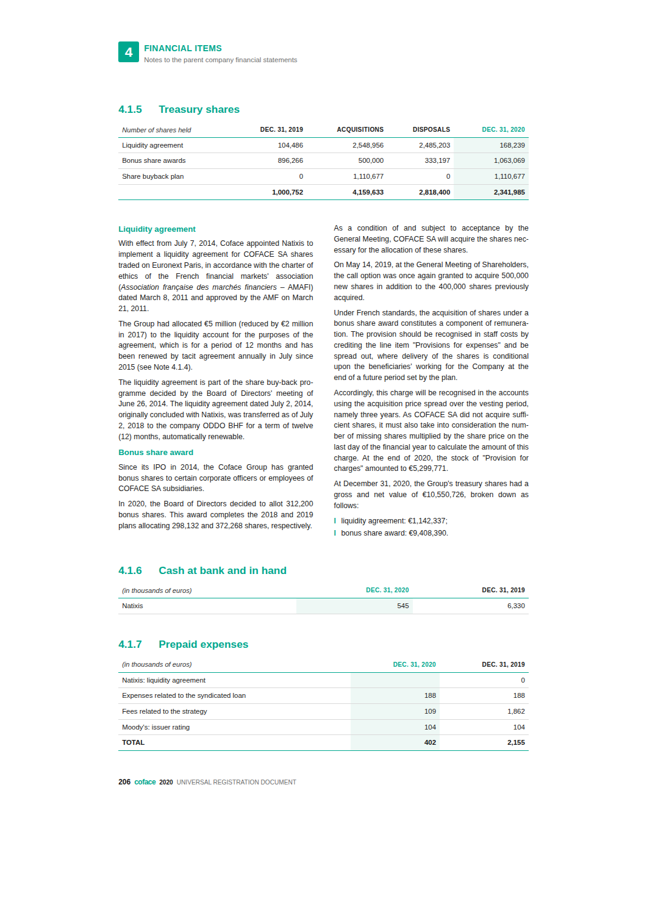4
Financial items
Notes to the parent company financial statements
4.1.5 Treasury shares
| Number of shares held | Dec. 31, 2019 | Acquisitions | Disposals | Dec. 31, 2020 |
| --- | --- | --- | --- | --- |
| Liquidity agreement | 104,486 | 2,548,956 | 2,485,203 | 168,239 |
| Bonus share awards | 896,266 | 500,000 | 333,197 | 1,063,069 |
| Share buyback plan | 0 | 1,110,677 | 0 | 1,110,677 |
| | 1,000,752 | 4,159,633 | 2,818,400 | 2,341,985 |
Liquidity agreement
With effect from July 7, 2014, Coface appointed Natixis to implement a liquidity agreement for COFACE SA shares traded on Euronext Paris, in accordance with the charter of ethics of the French financial markets' association (Association française des marchés financiers – AMAFI) dated March 8, 2011 and approved by the AMF on March 21, 2011.
The Group had allocated €5 million (reduced by €2 million in 2017) to the liquidity account for the purposes of the agreement, which is for a period of 12 months and has been renewed by tacit agreement annually in July since 2015 (see Note 4.1.4).
The liquidity agreement is part of the share buy-back programme decided by the Board of Directors' meeting of June 26, 2014. The liquidity agreement dated July 2, 2014, originally concluded with Natixis, was transferred as of July 2, 2018 to the company ODDO BHF for a term of twelve (12) months, automatically renewable.
Bonus share award
Since its IPO in 2014, the Coface Group has granted bonus shares to certain corporate officers or employees of COFACE SA subsidiaries.
In 2020, the Board of Directors decided to allot 312,200 bonus shares. This award completes the 2018 and 2019 plans allocating 298,132 and 372,268 shares, respectively.
As a condition of and subject to acceptance by the General Meeting, COFACE SA will acquire the shares necessary for the allocation of these shares.
On May 14, 2019, at the General Meeting of Shareholders, the call option was once again granted to acquire 500,000 new shares in addition to the 400,000 shares previously acquired.
Under French standards, the acquisition of shares under a bonus share award constitutes a component of remuneration. The provision should be recognised in staff costs by crediting the line item "Provisions for expenses" and be spread out, where delivery of the shares is conditional upon the beneficiaries' working for the Company at the end of a future period set by the plan.
Accordingly, this charge will be recognised in the accounts using the acquisition price spread over the vesting period, namely three years. As COFACE SA did not acquire sufficient shares, it must also take into consideration the number of missing shares multiplied by the share price on the last day of the financial year to calculate the amount of this charge. At the end of 2020, the stock of "Provision for charges" amounted to €5,299,771.
At December 31, 2020, the Group's treasury shares had a gross and net value of €10,550,726, broken down as follows:
liquidity agreement: €1,142,337;
bonus share award: €9,408,390.
4.1.6 Cash at bank and in hand
| (in thousands of euros) | Dec. 31, 2020 | Dec. 31, 2019 |
| --- | --- | --- |
| Natixis | 545 | 6,330 |
4.1.7 Prepaid expenses
| (in thousands of euros) | Dec. 31, 2020 | Dec. 31, 2019 |
| --- | --- | --- |
| Natixis: liquidity agreement | | 0 |
| Expenses related to the syndicated loan | 188 | 188 |
| Fees related to the strategy | 109 | 1,862 |
| Moody's: issuer rating | 104 | 104 |
| Total | 402 | 2,155 |
206 coface 2020 UNIVERSAL REGISTRATION DOCUMENT